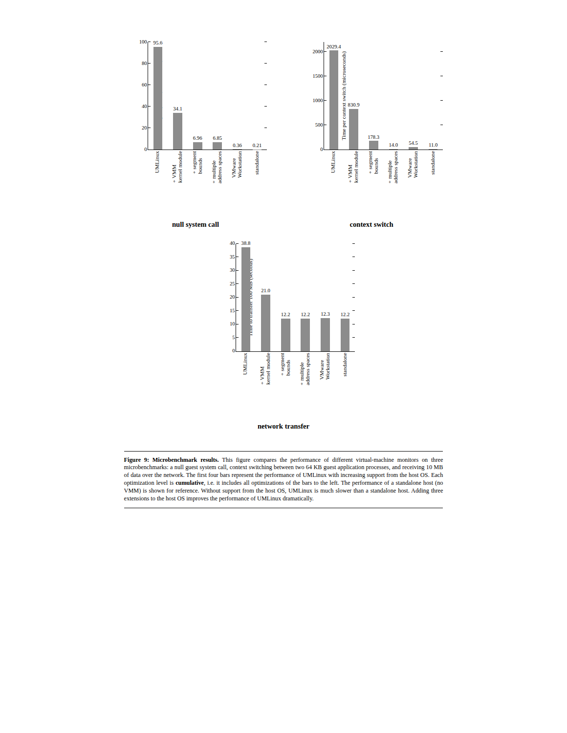Time per syscall (microseconds)
100 80 60 40 20 0
95.6
34.1
6.96
6.85
0.36
0.21
UMLinux
+ VMM
kernel module
+ segment
bounds
+ multiple
address spaces
VMware
Workstation
standalone
null system call
Time per context switch (microseconds)
2000 1500 1000 500 0
2029.4
830.9
178.3
14.0
54.5
11.0
UMLinux
+ VMM
kernel module
+ segment
bounds
+ multiple
address spaces
VMware
Workstation
standalone
context switch
Time to transfer 100 MB (seconds)
40 35 30 25 20 15 10 5 0
38.8
21.0
12.2
12.2
12.3
12.2
UMLinux
+ VMM
kernel module
+ segment
bounds
+ multiple
address spaces
VMware
Workstation
standalone
network transfer
Figure 9: Microbenchmark results. This figure compares the performance of different virtual-machine monitors on three microbenchmarks: a null guest system call, context switching between two 64 KB guest application processes, and receiving 10 MB of data over the network. The first four bars represent the performance of UMLinux with increasing support from the host OS. Each optimization level is cumulative, i.e. it includes all optimizations of the bars to the left. The performance of a standalone host (no VMM) is shown for reference. Without support from the host OS, UMLinux is much slower than a standalone host. Adding three extensions to the host OS improves the performance of UMLinux dramatically.